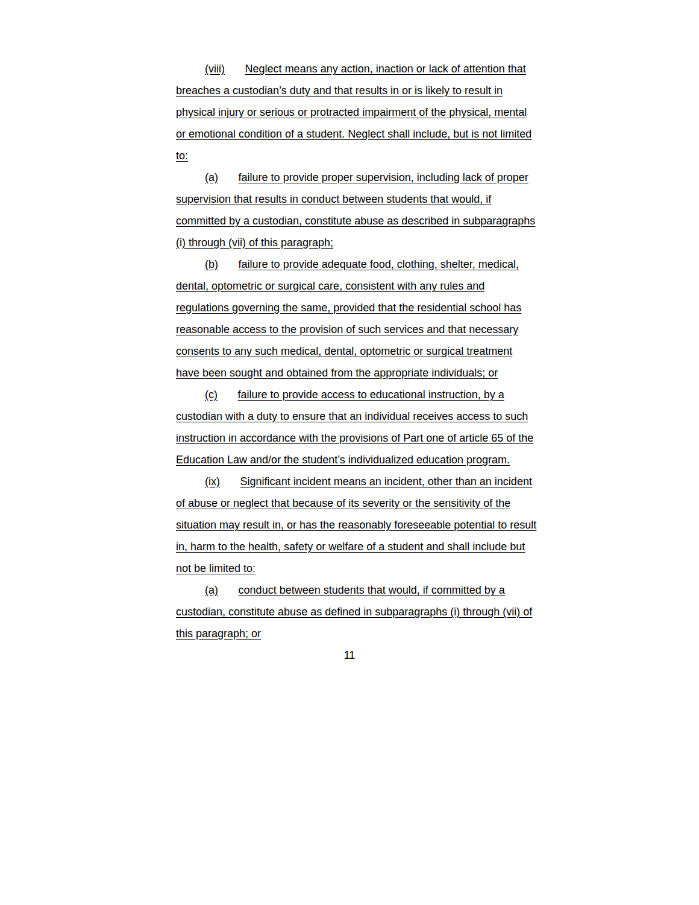(viii) Neglect means any action, inaction or lack of attention that breaches a custodian’s duty and that results in or is likely to result in physical injury or serious or protracted impairment of the physical, mental or emotional condition of a student. Neglect shall include, but is not limited to:
(a) failure to provide proper supervision, including lack of proper supervision that results in conduct between students that would, if committed by a custodian, constitute abuse as described in subparagraphs (i) through (vii) of this paragraph;
(b) failure to provide adequate food, clothing, shelter, medical, dental, optometric or surgical care, consistent with any rules and regulations governing the same, provided that the residential school has reasonable access to the provision of such services and that necessary consents to any such medical, dental, optometric or surgical treatment have been sought and obtained from the appropriate individuals; or
(c) failure to provide access to educational instruction, by a custodian with a duty to ensure that an individual receives access to such instruction in accordance with the provisions of Part one of article 65 of the Education Law and/or the student’s individualized education program.
(ix) Significant incident means an incident, other than an incident of abuse or neglect that because of its severity or the sensitivity of the situation may result in, or has the reasonably foreseeable potential to result in, harm to the health, safety or welfare of a student and shall include but not be limited to:
(a) conduct between students that would, if committed by a custodian, constitute abuse as defined in subparagraphs (i) through (vii) of this paragraph; or
11